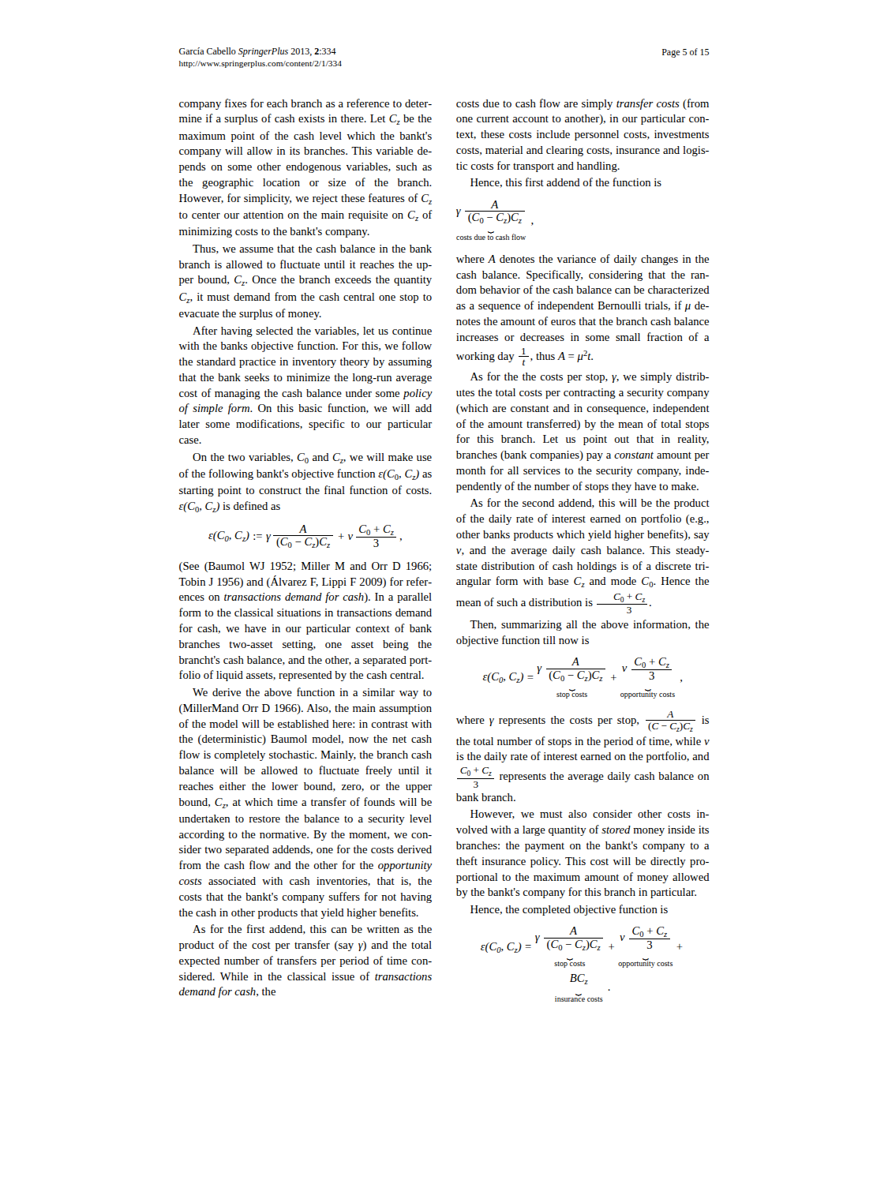García Cabello SpringerPlus 2013, 2:334
http://www.springerplus.com/content/2/1/334
Page 5 of 15
company fixes for each branch as a reference to determine if a surplus of cash exists in there. Let Cz be the maximum point of the cash level which the bankt's company will allow in its branches. This variable depends on some other endogenous variables, such as the geographic location or size of the branch. However, for simplicity, we reject these features of Cz to center our attention on the main requisite on Cz of minimizing costs to the bankt's company.
Thus, we assume that the cash balance in the bank branch is allowed to fluctuate until it reaches the upper bound, Cz. Once the branch exceeds the quantity Cz, it must demand from the cash central one stop to evacuate the surplus of money.
After having selected the variables, let us continue with the banks objective function. For this, we follow the standard practice in inventory theory by assuming that the bank seeks to minimize the long-run average cost of managing the cash balance under some policy of simple form. On this basic function, we will add later some modifications, specific to our particular case.
On the two variables, C0 and Cz, we will make use of the following bankt's objective function ε(C0, Cz) as starting point to construct the final function of costs. ε(C0, Cz) is defined as
ε(C0, Cz) := γ A(C0 − Cz)Cz + ν C0 + Cz 3,
(See (Baumol WJ 1952; Miller M and Orr D 1966; Tobin J 1956) and (Álvarez F, Lippi F 2009) for references on transactions demand for cash). In a parallel form to the classical situations in transactions demand for cash, we have in our particular context of bank branches two-asset setting, one asset being the brancht's cash balance, and the other, a separated portfolio of liquid assets, represented by the cash central.
We derive the above function in a similar way to (MillerMand Orr D 1966). Also, the main assumption of the model will be established here: in contrast with the (deterministic) Baumol model, now the net cash flow is completely stochastic. Mainly, the branch cash balance will be allowed to fluctuate freely until it reaches either the lower bound, zero, or the upper bound, Cz, at which time a transfer of founds will be undertaken to restore the balance to a security level according to the normative. By the moment, we consider two separated addends, one for the costs derived from the cash flow and the other for the opportunity costs associated with cash inventories, that is, the costs that the bankt's company suffers for not having the cash in other products that yield higher benefits.
As for the first addend, this can be written as the product of the cost per transfer (say γ) and the total expected number of transfers per period of time considered. While in the classical issue of transactions demand for cash, the
costs due to cash flow are simply transfer costs (from one current account to another), in our particular context, these costs include personnel costs, investments costs, material and clearing costs, insurance and logistic costs for transport and handling.
Hence, this first addend of the function is
γ A(C0 − Cz)Cz ⏟ costs due to cash flow ,
where A denotes the variance of daily changes in the cash balance. Specifically, considering that the random behavior of the cash balance can be characterized as a sequence of independent Bernoulli trials, if μ denotes the amount of euros that the branch cash balance increases or decreases in some small fraction of a working day 1 t, thus A = μ2t.
As for the the costs per stop, γ, we simply distributes the total costs per contracting a security company (which are constant and in consequence, independent of the amount transferred) by the mean of total stops for this branch. Let us point out that in reality, branches (bank companies) pay a constant amount per month for all services to the security company, independently of the number of stops they have to make.
As for the second addend, this will be the product of the daily rate of interest earned on portfolio (e.g., other banks products which yield higher benefits), say ν, and the average daily cash balance. This steady-state distribution of cash holdings is of a discrete triangular form with base Cz and mode C0. Hence the mean of such a distribution is C0 + Cz 3.
Then, summarizing all the above information, the objective function till now is
ε(C0, Cz) = γ A(C0 − Cz)Cz ⏟ stop costs + ν C0 + Cz 3 ⏟ opportunity costs ,
where γ represents the costs per stop, A(C − Cz)Cz is the total number of stops in the period of time, while ν is the daily rate of interest earned on the portfolio, and C0 + Cz 3 represents the average daily cash balance on bank branch.
However, we must also consider other costs involved with a large quantity of stored money inside its branches: the payment on the bankt's company to a theft insurance policy. This cost will be directly proportional to the maximum amount of money allowed by the bankt's company for this branch in particular.
Hence, the completed objective function is
ε(C0, Cz) = γ A(C0 − Cz)Cz ⏟ stop costs + ν C0 + Cz 3 ⏟ opportunity costs + BCz ⏟ insurance costs .